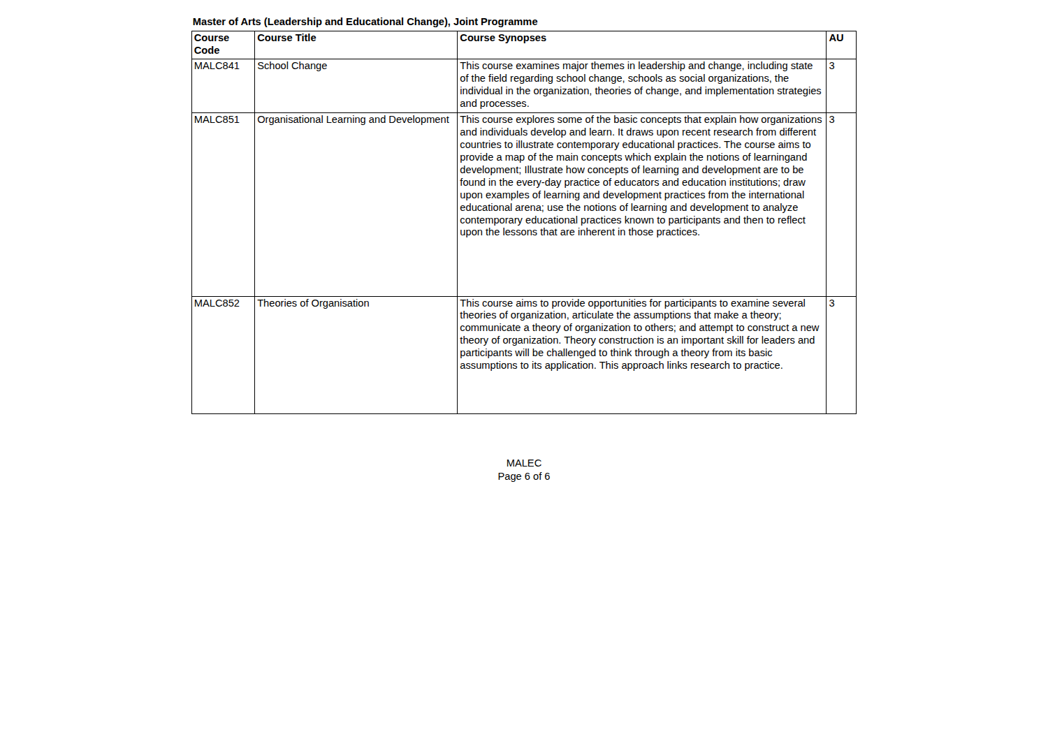Master of Arts (Leadership and Educational Change), Joint Programme
| Course Code | Course Title | Course Synopses | AU |
| --- | --- | --- | --- |
| MALC841 | School Change | This course examines major themes in leadership and change, including state of the field regarding school change, schools as social organizations, the individual in the organization, theories of change, and implementation strategies and processes. | 3 |
| MALC851 | Organisational Learning and Development | This course explores some of the basic concepts that explain how organizations and individuals develop and learn. It draws upon recent research from different countries to illustrate contemporary educational practices. The course aims to provide a map of the main concepts which explain the notions of learningand development; Illustrate how concepts of learning and development are to be found in the every-day practice of educators and education institutions; draw upon examples of learning and development practices from the international educational arena; use the notions of learning and development to analyze contemporary educational practices known to participants and then to reflect upon the lessons that are inherent in those practices. | 3 |
| MALC852 | Theories of Organisation | This course aims to provide opportunities for participants to examine several theories of organization, articulate the assumptions that make a theory; communicate a theory of organization to others; and attempt to construct a new theory of organization. Theory construction is an important skill for leaders and participants will be challenged to think through a theory from its basic assumptions to its application. This approach links research to practice. | 3 |
MALEC
Page 6 of 6